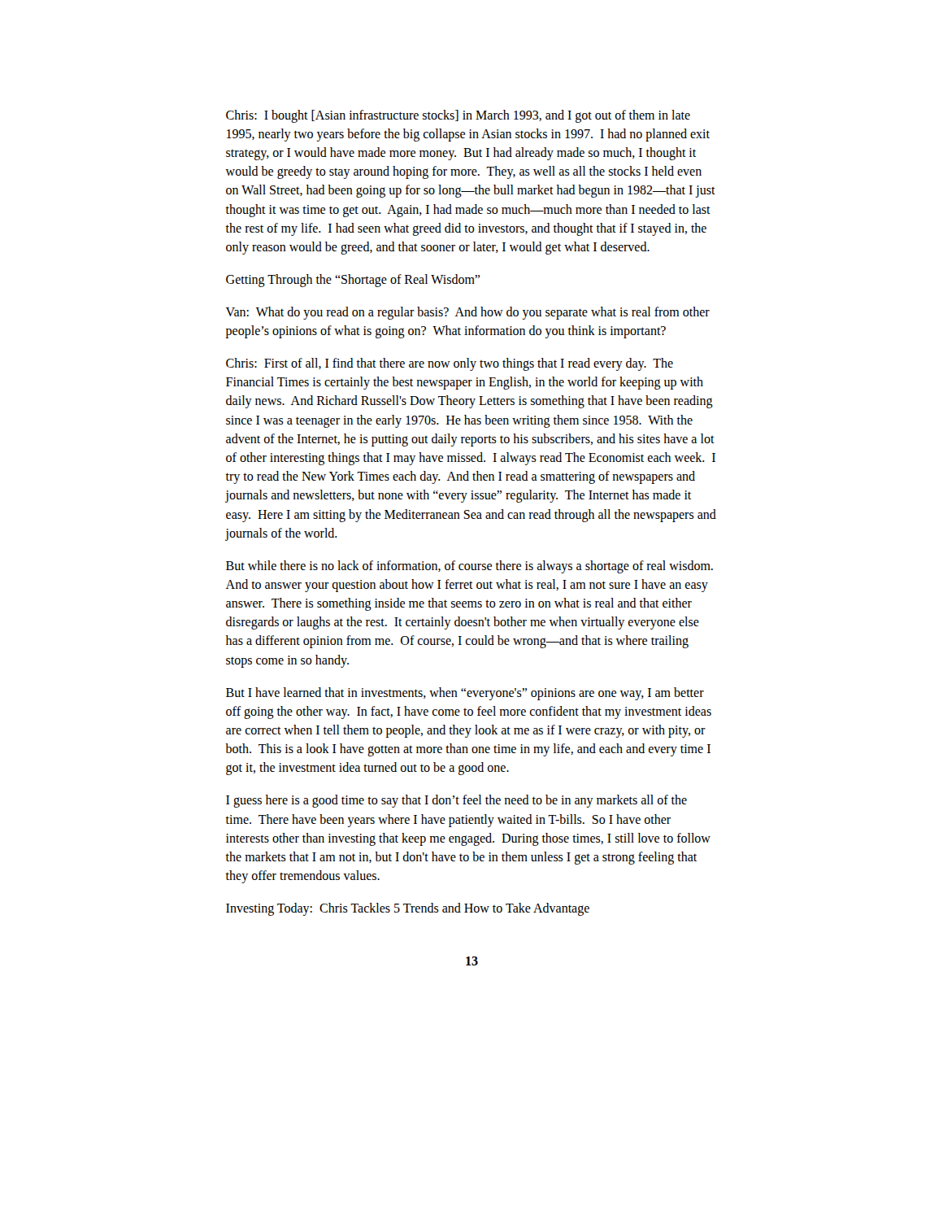Chris: I bought [Asian infrastructure stocks] in March 1993, and I got out of them in late 1995, nearly two years before the big collapse in Asian stocks in 1997. I had no planned exit strategy, or I would have made more money. But I had already made so much, I thought it would be greedy to stay around hoping for more. They, as well as all the stocks I held even on Wall Street, had been going up for so long—the bull market had begun in 1982—that I just thought it was time to get out. Again, I had made so much—much more than I needed to last the rest of my life. I had seen what greed did to investors, and thought that if I stayed in, the only reason would be greed, and that sooner or later, I would get what I deserved.
Getting Through the “Shortage of Real Wisdom”
Van: What do you read on a regular basis? And how do you separate what is real from other people’s opinions of what is going on? What information do you think is important?
Chris: First of all, I find that there are now only two things that I read every day. The Financial Times is certainly the best newspaper in English, in the world for keeping up with daily news. And Richard Russell's Dow Theory Letters is something that I have been reading since I was a teenager in the early 1970s. He has been writing them since 1958. With the advent of the Internet, he is putting out daily reports to his subscribers, and his sites have a lot of other interesting things that I may have missed. I always read The Economist each week. I try to read the New York Times each day. And then I read a smattering of newspapers and journals and newsletters, but none with “every issue” regularity. The Internet has made it easy. Here I am sitting by the Mediterranean Sea and can read through all the newspapers and journals of the world.
But while there is no lack of information, of course there is always a shortage of real wisdom. And to answer your question about how I ferret out what is real, I am not sure I have an easy answer. There is something inside me that seems to zero in on what is real and that either disregards or laughs at the rest. It certainly doesn't bother me when virtually everyone else has a different opinion from me. Of course, I could be wrong—and that is where trailing stops come in so handy.
But I have learned that in investments, when “everyone's” opinions are one way, I am better off going the other way. In fact, I have come to feel more confident that my investment ideas are correct when I tell them to people, and they look at me as if I were crazy, or with pity, or both. This is a look I have gotten at more than one time in my life, and each and every time I got it, the investment idea turned out to be a good one.
I guess here is a good time to say that I don’t feel the need to be in any markets all of the time. There have been years where I have patiently waited in T-bills. So I have other interests other than investing that keep me engaged. During those times, I still love to follow the markets that I am not in, but I don't have to be in them unless I get a strong feeling that they offer tremendous values.
Investing Today: Chris Tackles 5 Trends and How to Take Advantage
13